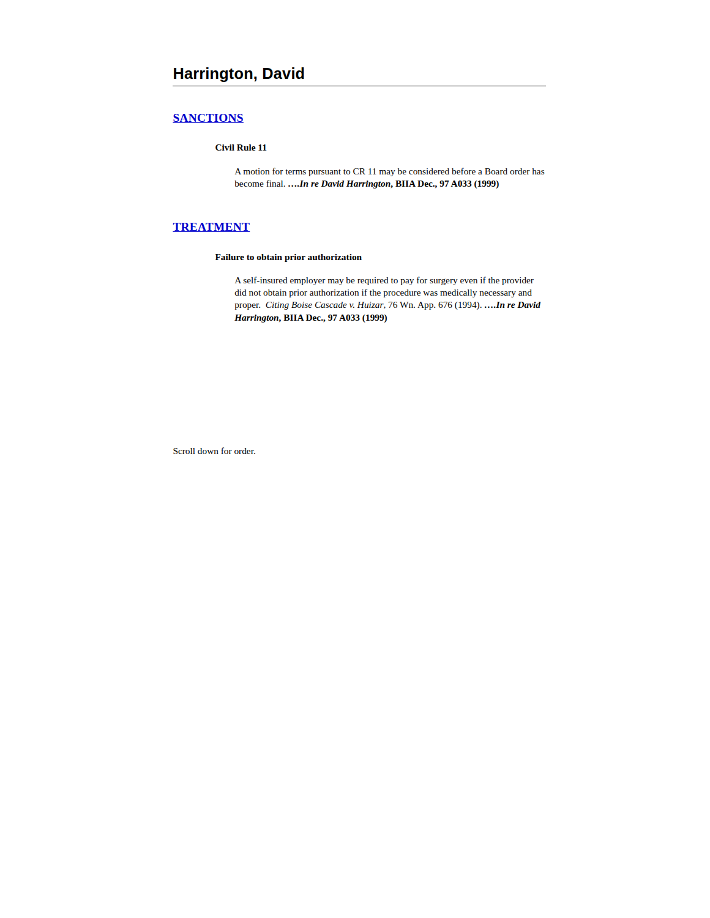Harrington, David
SANCTIONS
Civil Rule 11
A motion for terms pursuant to CR 11 may be considered before a Board order has become final. ….In re David Harrington, BIIA Dec., 97 A033 (1999)
TREATMENT
Failure to obtain prior authorization
A self-insured employer may be required to pay for surgery even if the provider did not obtain prior authorization if the procedure was medically necessary and proper. Citing Boise Cascade v. Huizar, 76 Wn. App. 676 (1994). ….In re David Harrington, BIIA Dec., 97 A033 (1999)
Scroll down for order.